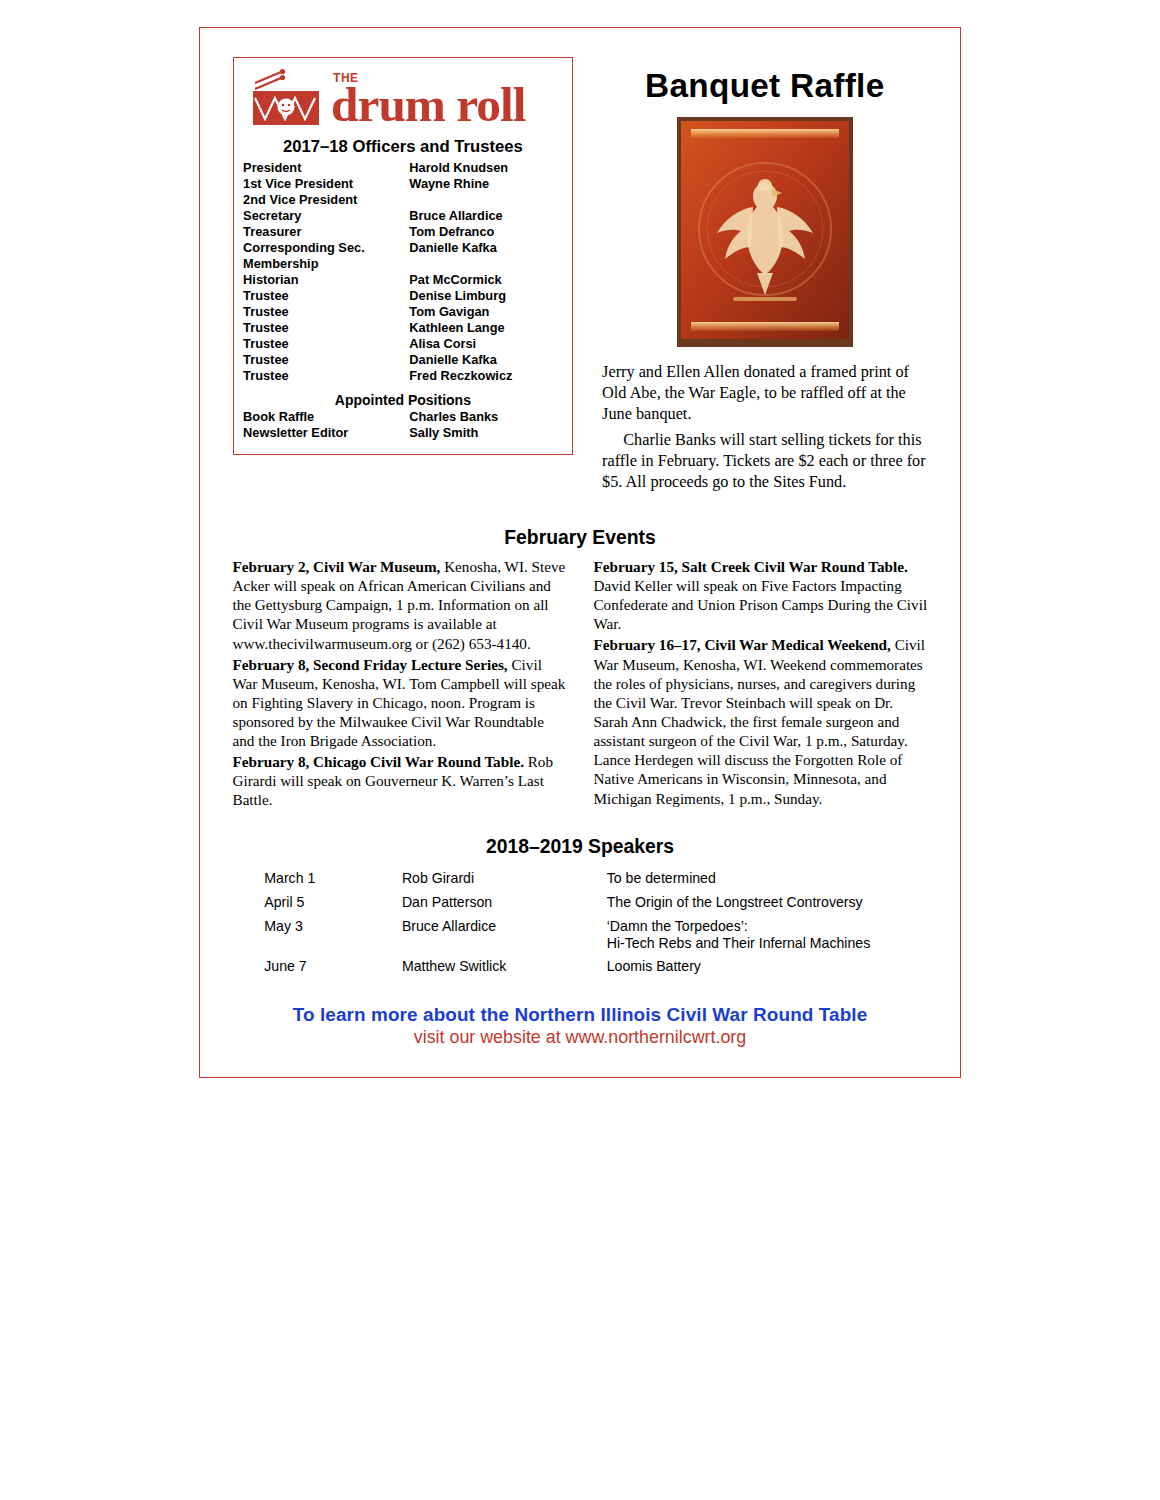THE
drum roll
2017–18 Officers and Trustees
| President | Harold Knudsen |
| 1st Vice President | Wayne Rhine |
| 2nd Vice President | |
| Secretary | Bruce Allardice |
| Treasurer | Tom Defranco |
| Corresponding Sec. | Danielle Kafka |
| Membership | |
| Historian | Pat McCormick |
| Trustee | Denise Limburg |
| Trustee | Tom Gavigan |
| Trustee | Kathleen Lange |
| Trustee | Alisa Corsi |
| Trustee | Danielle Kafka |
| Trustee | Fred Reczkowicz |
Appointed Positions
| Book Raffle | Charles Banks |
| Newsletter Editor | Sally Smith |
Banquet Raffle
Jerry and Ellen Allen donated a framed print of Old Abe, the War Eagle, to be raffled off at the June banquet.
Charlie Banks will start selling tickets for this raffle in February. Tickets are $2 each or three for $5. All proceeds go to the Sites Fund.
February Events
February 2, Civil War Museum, Kenosha, WI. Steve Acker will speak on African American Civilians and the Gettysburg Campaign, 1 p.m. Information on all Civil War Museum programs is available at www.thecivilwarmuseum.org or (262) 653-4140.
February 8, Second Friday Lecture Series, Civil War Museum, Kenosha, WI. Tom Campbell will speak on Fighting Slavery in Chicago, noon. Program is sponsored by the Milwaukee Civil War Roundtable and the Iron Brigade Association.
February 8, Chicago Civil War Round Table. Rob Girardi will speak on Gouverneur K. Warren’s Last Battle.
February 15, Salt Creek Civil War Round Table. David Keller will speak on Five Factors Impacting Confederate and Union Prison Camps During the Civil War.
February 16–17, Civil War Medical Weekend, Civil War Museum, Kenosha, WI. Weekend commemorates the roles of physicians, nurses, and caregivers during the Civil War. Trevor Steinbach will speak on Dr. Sarah Ann Chadwick, the first female surgeon and assistant surgeon of the Civil War, 1 p.m., Saturday. Lance Herdegen will discuss the Forgotten Role of Native Americans in Wisconsin, Minnesota, and Michigan Regiments, 1 p.m., Sunday.
2018–2019 Speakers
| March 1 | Rob Girardi | To be determined |
| April 5 | Dan Patterson | The Origin of the Longstreet Controversy |
| May 3 | Bruce Allardice | ‘Damn the Torpedoes’: Hi-Tech Rebs and Their Infernal Machines |
| June 7 | Matthew Switlick | Loomis Battery |
To learn more about the Northern Illinois Civil War Round Table
visit our website at www.northernilcwrt.org